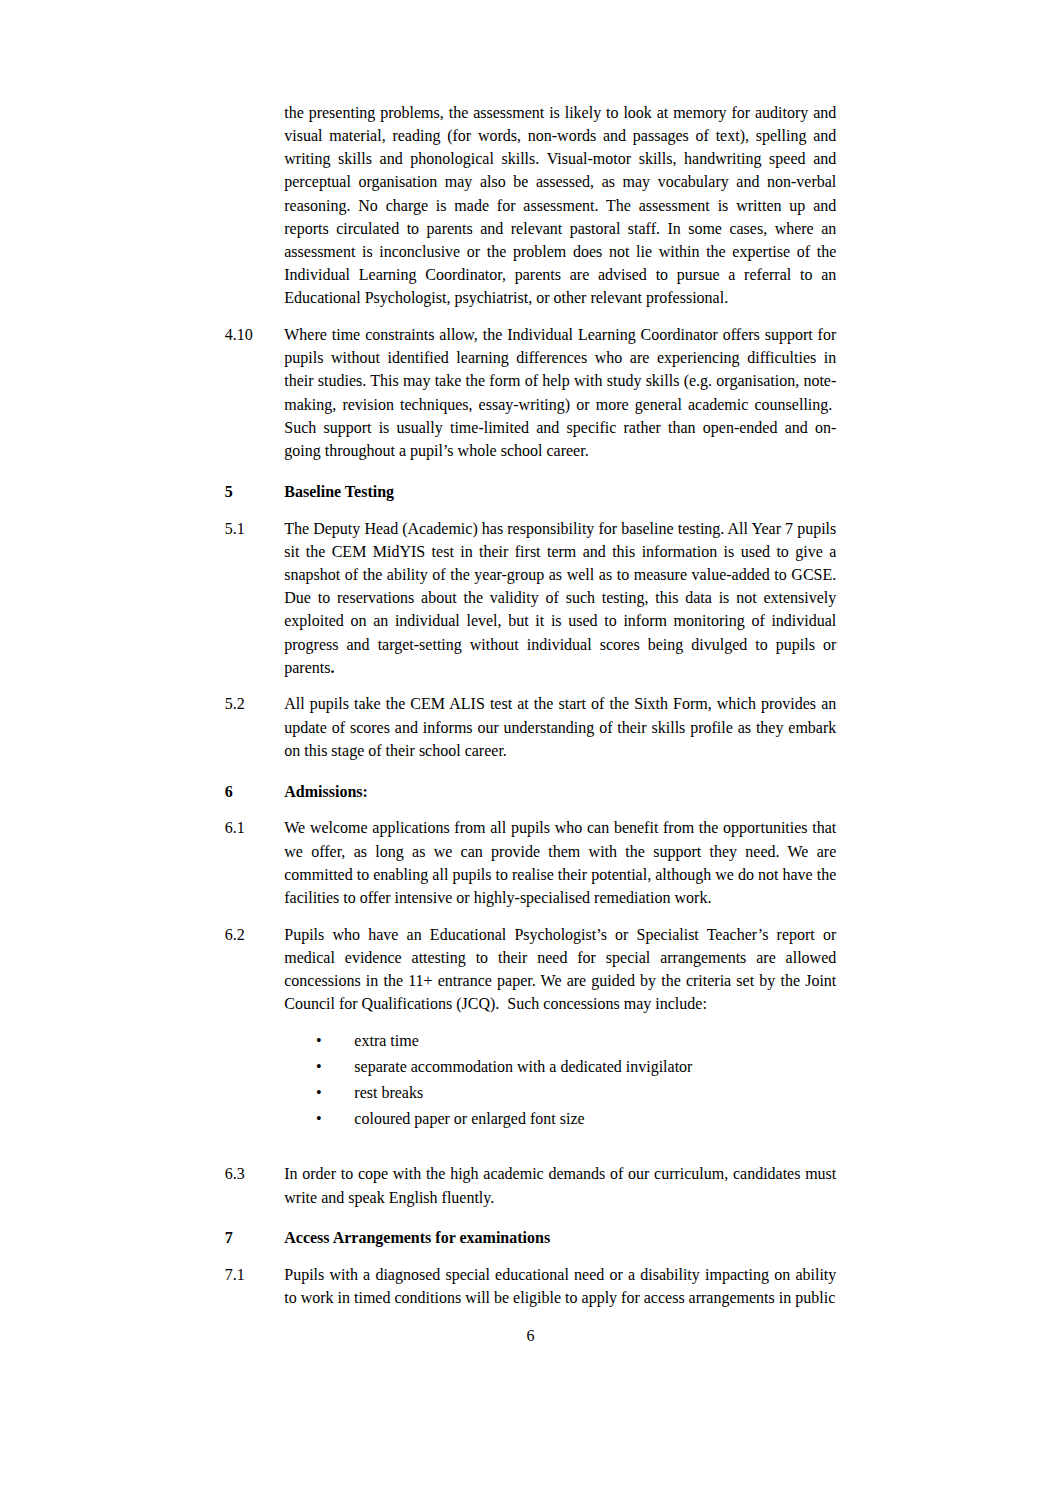the presenting problems, the assessment is likely to look at memory for auditory and visual material, reading (for words, non-words and passages of text), spelling and writing skills and phonological skills. Visual-motor skills, handwriting speed and perceptual organisation may also be assessed, as may vocabulary and non-verbal reasoning. No charge is made for assessment. The assessment is written up and reports circulated to parents and relevant pastoral staff. In some cases, where an assessment is inconclusive or the problem does not lie within the expertise of the Individual Learning Coordinator, parents are advised to pursue a referral to an Educational Psychologist, psychiatrist, or other relevant professional.
4.10
Where time constraints allow, the Individual Learning Coordinator offers support for pupils without identified learning differences who are experiencing difficulties in their studies. This may take the form of help with study skills (e.g. organisation, note-making, revision techniques, essay-writing) or more general academic counselling. Such support is usually time-limited and specific rather than open-ended and on-going throughout a pupil’s whole school career.
5
Baseline Testing
5.1
The Deputy Head (Academic) has responsibility for baseline testing. All Year 7 pupils sit the CEM MidYIS test in their first term and this information is used to give a snapshot of the ability of the year-group as well as to measure value-added to GCSE. Due to reservations about the validity of such testing, this data is not extensively exploited on an individual level, but it is used to inform monitoring of individual progress and target-setting without individual scores being divulged to pupils or parents.
5.2
All pupils take the CEM ALIS test at the start of the Sixth Form, which provides an update of scores and informs our understanding of their skills profile as they embark on this stage of their school career.
6
Admissions:
6.1
We welcome applications from all pupils who can benefit from the opportunities that we offer, as long as we can provide them with the support they need. We are committed to enabling all pupils to realise their potential, although we do not have the facilities to offer intensive or highly-specialised remediation work.
6.2
Pupils who have an Educational Psychologist’s or Specialist Teacher’s report or medical evidence attesting to their need for special arrangements are allowed concessions in the 11+ entrance paper. We are guided by the criteria set by the Joint Council for Qualifications (JCQ). Such concessions may include:
extra time
separate accommodation with a dedicated invigilator
rest breaks
coloured paper or enlarged font size
6.3
In order to cope with the high academic demands of our curriculum, candidates must write and speak English fluently.
7
Access Arrangements for examinations
7.1
Pupils with a diagnosed special educational need or a disability impacting on ability to work in timed conditions will be eligible to apply for access arrangements in public
6